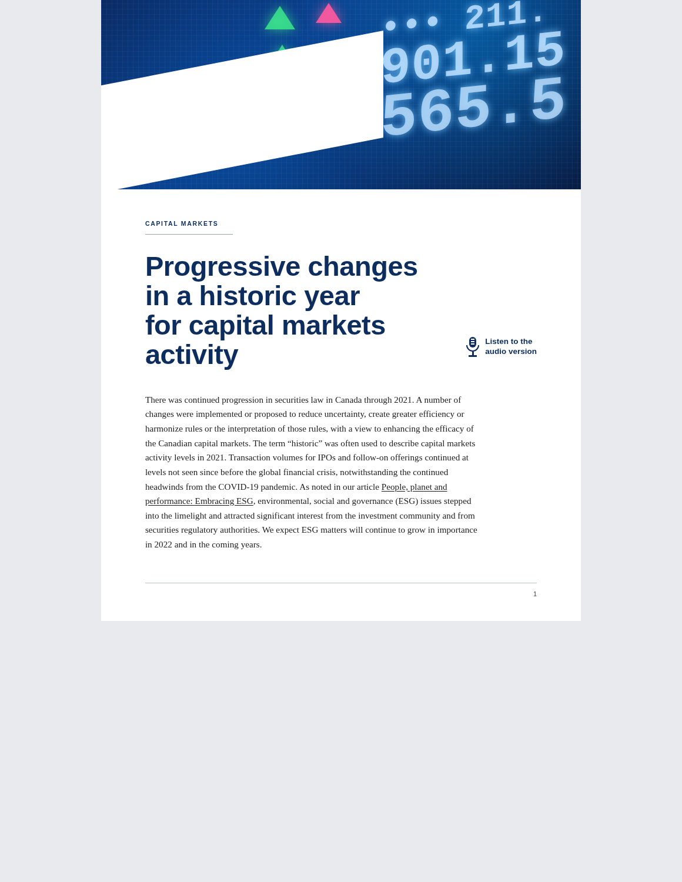••• 211.
901.15
565.5
OSLER
Capital Markets
Progressive changes
in a historic year
for capital markets
activity
Listen to the
audio version
There was continued progression in securities law in Canada through 2021. A number of changes were implemented or proposed to reduce uncertainty, create greater efficiency or harmonize rules or the interpretation of those rules, with a view to enhancing the efficacy of the Canadian capital markets. The term “historic” was often used to describe capital markets activity levels in 2021. Transaction volumes for IPOs and follow-on offerings continued at levels not seen since before the global financial crisis, notwithstanding the continued headwinds from the COVID-19 pandemic. As noted in our article People, planet and performance: Embracing ESG, environmental, social and governance (ESG) issues stepped into the limelight and attracted significant interest from the investment community and from securities regulatory authorities. We expect ESG matters will continue to grow in importance in 2022 and in the coming years.
1